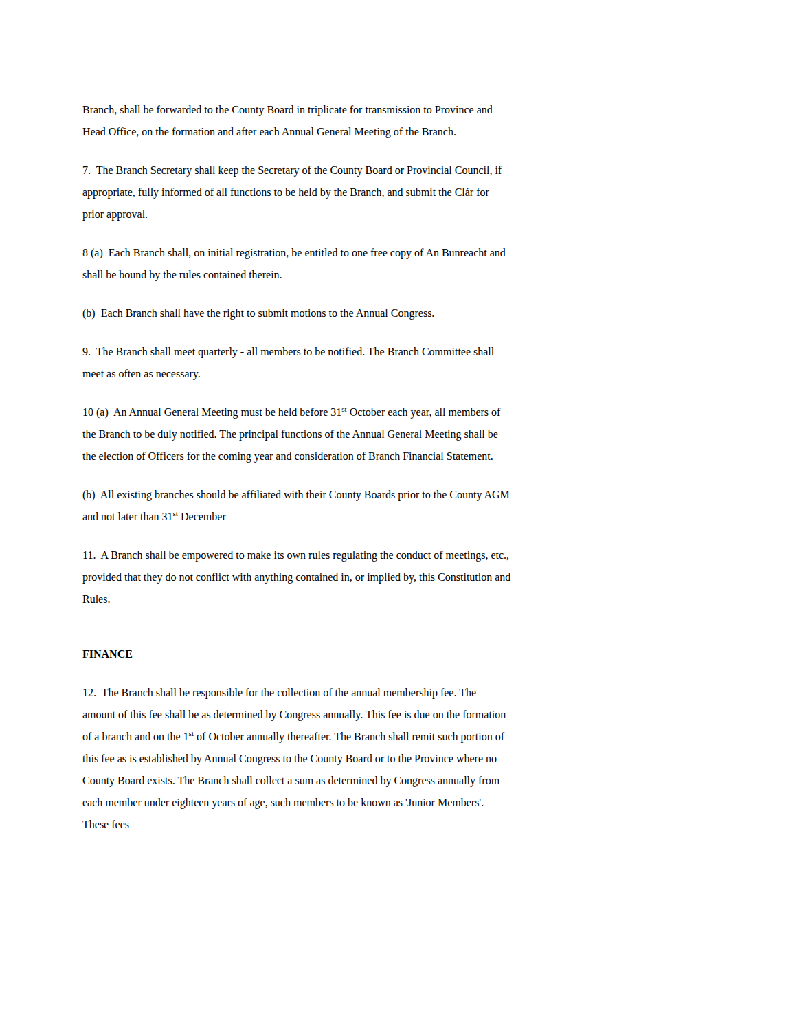Branch, shall be forwarded to the County Board in triplicate for transmission to Province and Head Office, on the formation and after each Annual General Meeting of the Branch.
7. The Branch Secretary shall keep the Secretary of the County Board or Provincial Council, if appropriate, fully informed of all functions to be held by the Branch, and submit the Clár for prior approval.
8 (a) Each Branch shall, on initial registration, be entitled to one free copy of An Bunreacht and shall be bound by the rules contained therein.
(b) Each Branch shall have the right to submit motions to the Annual Congress.
9. The Branch shall meet quarterly - all members to be notified. The Branch Committee shall meet as often as necessary.
10 (a) An Annual General Meeting must be held before 31st October each year, all members of the Branch to be duly notified. The principal functions of the Annual General Meeting shall be the election of Officers for the coming year and consideration of Branch Financial Statement.
(b) All existing branches should be affiliated with their County Boards prior to the County AGM and not later than 31st December
11. A Branch shall be empowered to make its own rules regulating the conduct of meetings, etc., provided that they do not conflict with anything contained in, or implied by, this Constitution and Rules.
FINANCE
12. The Branch shall be responsible for the collection of the annual membership fee. The amount of this fee shall be as determined by Congress annually. This fee is due on the formation of a branch and on the 1st of October annually thereafter. The Branch shall remit such portion of this fee as is established by Annual Congress to the County Board or to the Province where no County Board exists. The Branch shall collect a sum as determined by Congress annually from each member under eighteen years of age, such members to be known as 'Junior Members'. These fees